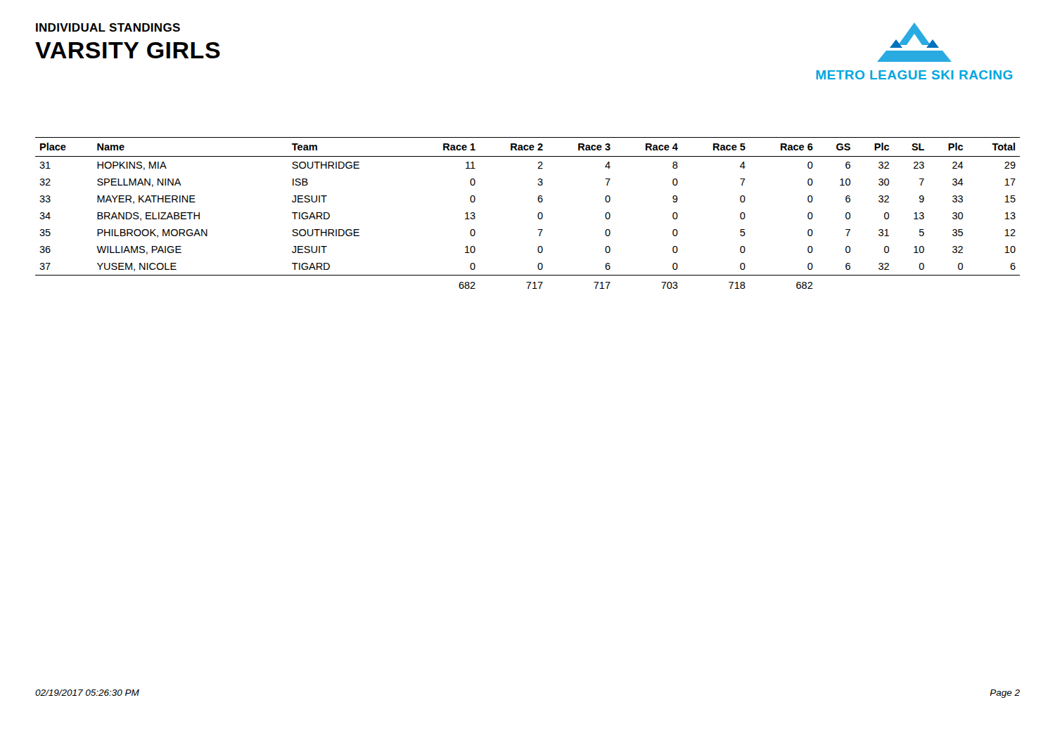INDIVIDUAL STANDINGS
VARSITY GIRLS
METRO LEAGUE SKI RACING
| Place | Name | Team | Race 1 | Race 2 | Race 3 | Race 4 | Race 5 | Race 6 | GS | Plc | SL | Plc | Total |
| --- | --- | --- | --- | --- | --- | --- | --- | --- | --- | --- | --- | --- | --- |
| 31 | HOPKINS, MIA | SOUTHRIDGE | 11 | 2 | 4 | 8 | 4 | 0 | 6 | 32 | 23 | 24 | 29 |
| 32 | SPELLMAN, NINA | ISB | 0 | 3 | 7 | 0 | 7 | 0 | 10 | 30 | 7 | 34 | 17 |
| 33 | MAYER, KATHERINE | JESUIT | 0 | 6 | 0 | 9 | 0 | 0 | 6 | 32 | 9 | 33 | 15 |
| 34 | BRANDS, ELIZABETH | TIGARD | 13 | 0 | 0 | 0 | 0 | 0 | 0 | 0 | 13 | 30 | 13 |
| 35 | PHILBROOK, MORGAN | SOUTHRIDGE | 0 | 7 | 0 | 0 | 5 | 0 | 7 | 31 | 5 | 35 | 12 |
| 36 | WILLIAMS, PAIGE | JESUIT | 10 | 0 | 0 | 0 | 0 | 0 | 0 | 0 | 10 | 32 | 10 |
| 37 | YUSEM, NICOLE | TIGARD | 0 | 0 | 6 | 0 | 0 | 0 | 6 | 32 | 0 | 0 | 6 |
| | | | 682 | 717 | 717 | 703 | 718 | 682 | | | | | |
02/19/2017 05:26:30 PM
Page 2